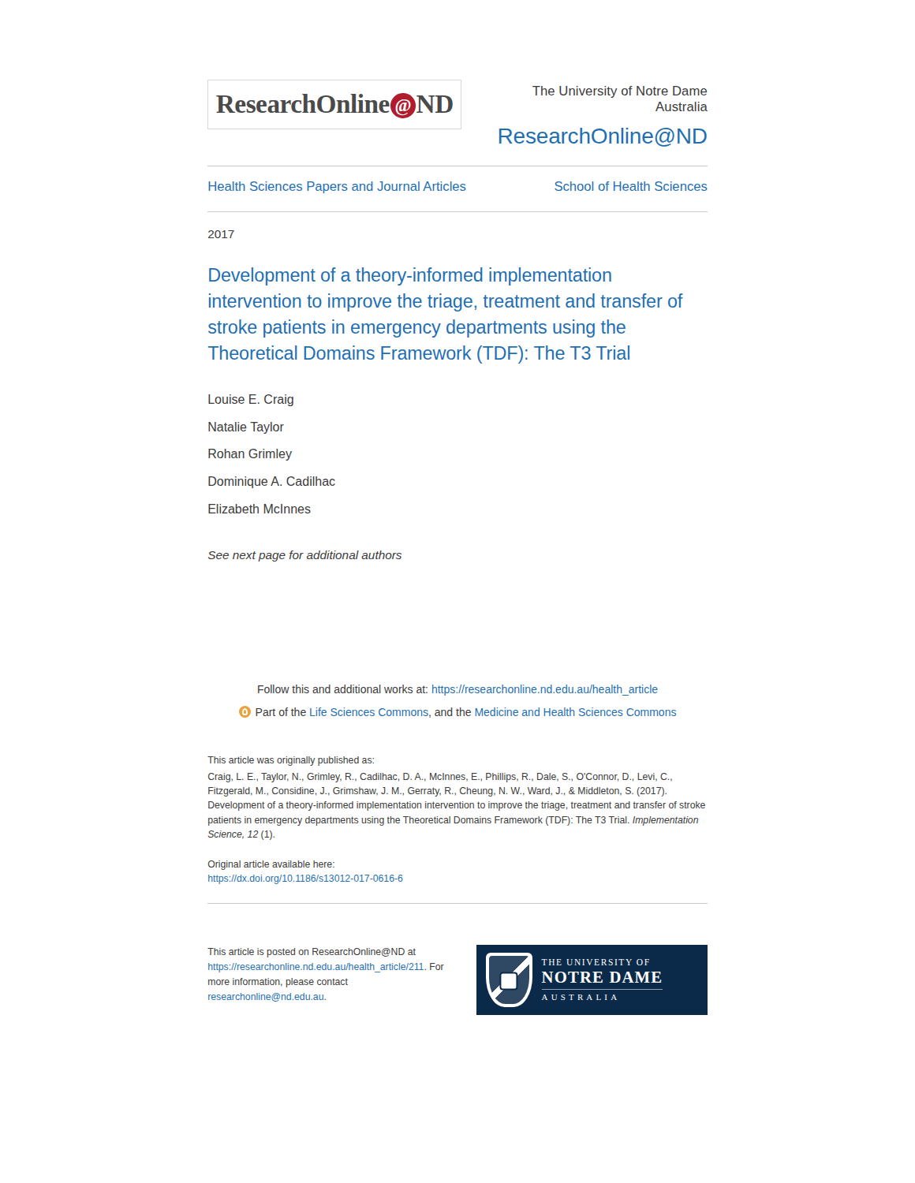ResearchOnline@ND
The University of Notre Dame Australia
ResearchOnline@ND
Health Sciences Papers and Journal Articles
School of Health Sciences
2017
Development of a theory-informed implementation intervention to improve the triage, treatment and transfer of stroke patients in emergency departments using the Theoretical Domains Framework (TDF): The T3 Trial
Louise E. Craig
Natalie Taylor
Rohan Grimley
Dominique A. Cadilhac
Elizabeth McInnes
See next page for additional authors
Follow this and additional works at: https://researchonline.nd.edu.au/health_article
Part of the Life Sciences Commons, and the Medicine and Health Sciences Commons
This article was originally published as:
Craig, L. E., Taylor, N., Grimley, R., Cadilhac, D. A., McInnes, E., Phillips, R., Dale, S., O'Connor, D., Levi, C., Fitzgerald, M., Considine, J., Grimshaw, J. M., Gerraty, R., Cheung, N. W., Ward, J., & Middleton, S. (2017). Development of a theory-informed implementation intervention to improve the triage, treatment and transfer of stroke patients in emergency departments using the Theoretical Domains Framework (TDF): The T3 Trial. Implementation Science, 12 (1).
Original article available here:
https://dx.doi.org/10.1186/s13012-017-0616-6
This article is posted on ResearchOnline@ND at
https://researchonline.nd.edu.au/health_article/211. For more information, please contact researchonline@nd.edu.au.
THE UNIVERSITY OF
NOTRE DAME
AUSTRALIA